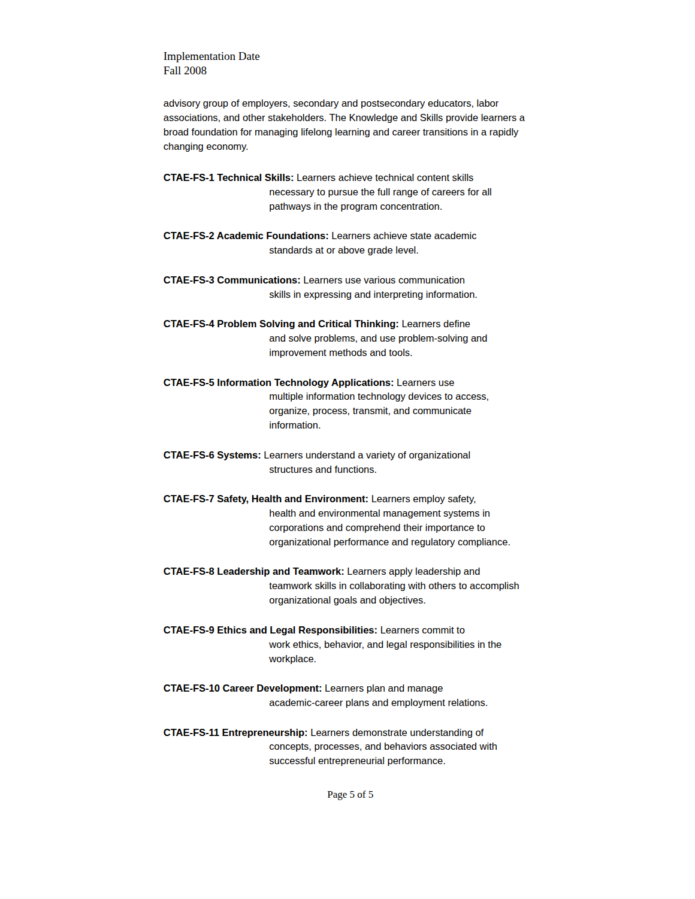Implementation Date
Fall 2008
advisory group of employers, secondary and postsecondary educators, labor associations, and other stakeholders. The Knowledge and Skills provide learners a broad foundation for managing lifelong learning and career transitions in a rapidly changing economy.
CTAE-FS-1 Technical Skills: Learners achieve technical content skills necessary to pursue the full range of careers for all pathways in the program concentration.
CTAE-FS-2 Academic Foundations: Learners achieve state academic standards at or above grade level.
CTAE-FS-3 Communications: Learners use various communication skills in expressing and interpreting information.
CTAE-FS-4 Problem Solving and Critical Thinking: Learners define and solve problems, and use problem-solving and improvement methods and tools.
CTAE-FS-5 Information Technology Applications: Learners use multiple information technology devices to access, organize, process, transmit, and communicate information.
CTAE-FS-6 Systems: Learners understand a variety of organizational structures and functions.
CTAE-FS-7 Safety, Health and Environment: Learners employ safety, health and environmental management systems in corporations and comprehend their importance to organizational performance and regulatory compliance.
CTAE-FS-8 Leadership and Teamwork: Learners apply leadership and teamwork skills in collaborating with others to accomplish organizational goals and objectives.
CTAE-FS-9 Ethics and Legal Responsibilities: Learners commit to work ethics, behavior, and legal responsibilities in the workplace.
CTAE-FS-10 Career Development: Learners plan and manage academic-career plans and employment relations.
CTAE-FS-11 Entrepreneurship: Learners demonstrate understanding of concepts, processes, and behaviors associated with successful entrepreneurial performance.
Page 5 of 5